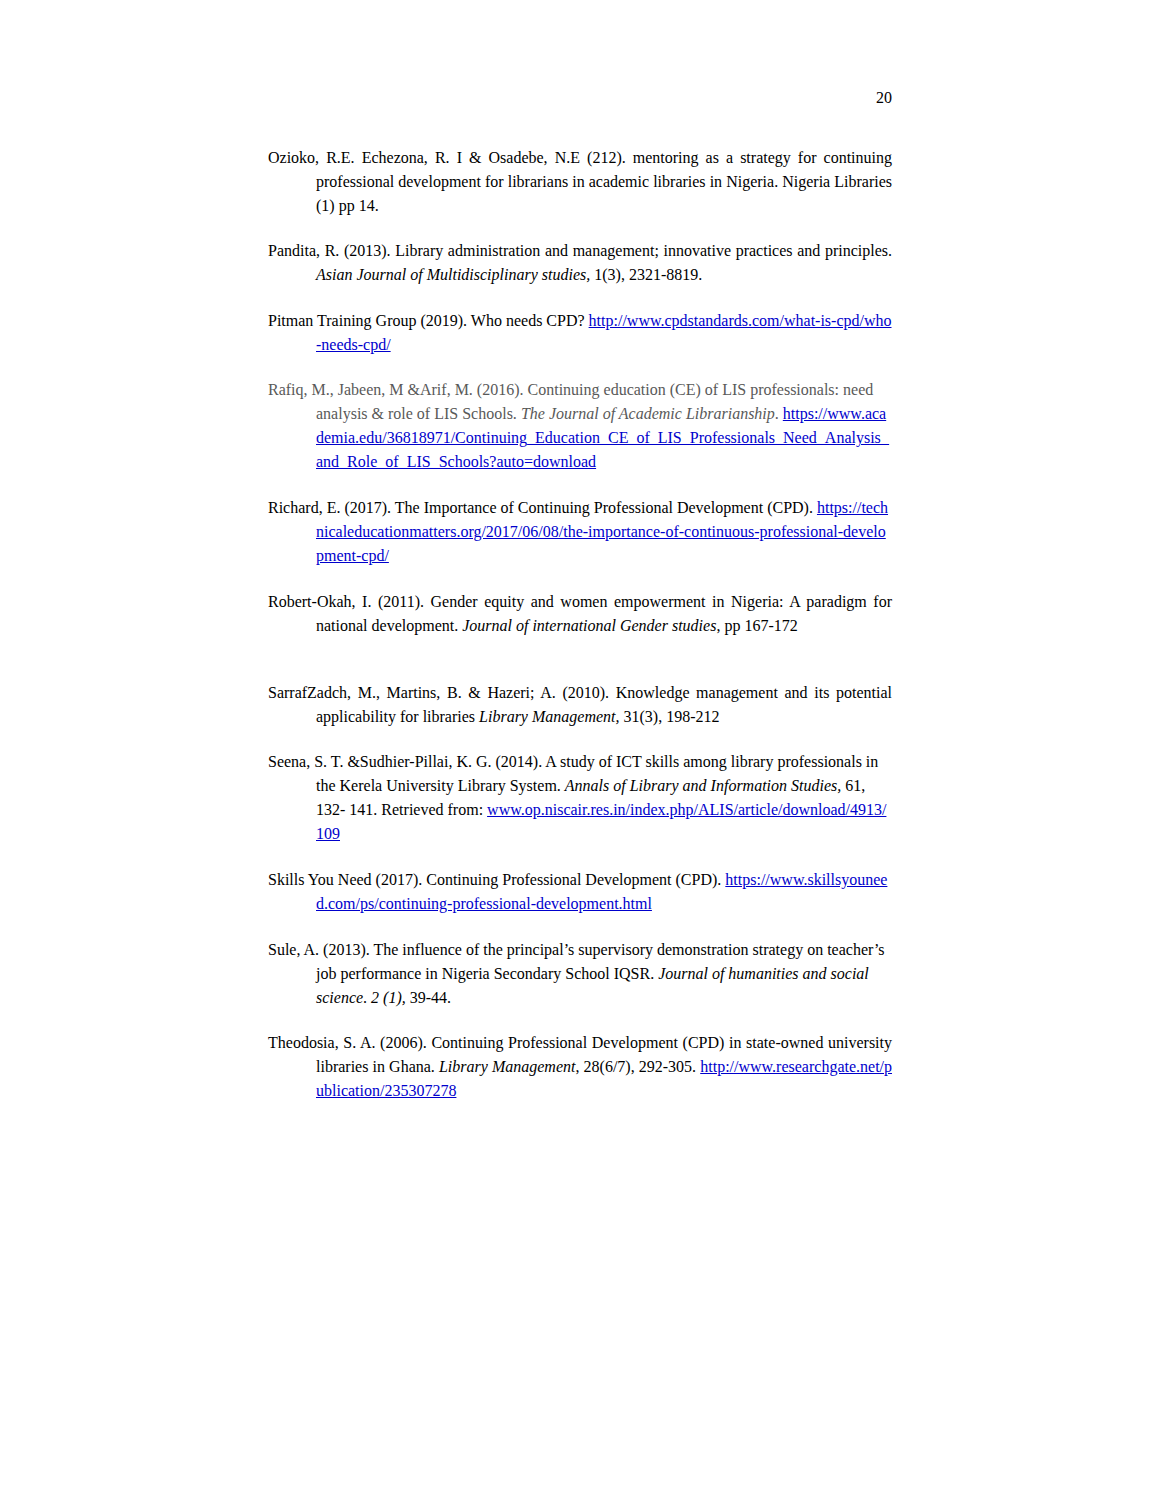20
Ozioko, R.E. Echezona, R. I & Osadebe, N.E (212). mentoring as a strategy for continuing professional development for librarians in academic libraries in Nigeria. Nigeria Libraries (1) pp 14.
Pandita, R. (2013). Library administration and management; innovative practices and principles. Asian Journal of Multidisciplinary studies, 1(3), 2321-8819.
Pitman Training Group (2019). Who needs CPD? http://www.cpdstandards.com/what-is-cpd/who-needs-cpd/
Rafiq, M., Jabeen, M &Arif, M. (2016). Continuing education (CE) of LIS professionals: need analysis & role of LIS Schools. The Journal of Academic Librarianship. https://www.academia.edu/36818971/Continuing_Education_CE_of_LIS_Professionals_Need_Analysis_and_Role_of_LIS_Schools?auto=download
Richard, E. (2017). The Importance of Continuing Professional Development (CPD). https://technicaleducationmatters.org/2017/06/08/the-importance-of-continuous-professional-development-cpd/
Robert-Okah, I. (2011). Gender equity and women empowerment in Nigeria: A paradigm for national development. Journal of international Gender studies, pp 167-172
SarrafZadch, M., Martins, B. & Hazeri; A. (2010). Knowledge management and its potential applicability for libraries Library Management, 31(3), 198-212
Seena, S. T. &Sudhier-Pillai, K. G. (2014). A study of ICT skills among library professionals in the Kerela University Library System. Annals of Library and Information Studies, 61, 132- 141. Retrieved from: www.op.niscair.res.in/index.php/ALIS/article/download/4913/109
Skills You Need (2017). Continuing Professional Development (CPD). https://www.skillsyouneed.com/ps/continuing-professional-development.html
Sule, A. (2013). The influence of the principal’s supervisory demonstration strategy on teacher’s job performance in Nigeria Secondary School IQSR. Journal of humanities and social science. 2 (1), 39-44.
Theodosia, S. A. (2006). Continuing Professional Development (CPD) in state-owned university libraries in Ghana. Library Management, 28(6/7), 292-305. http://www.researchgate.net/publication/235307278